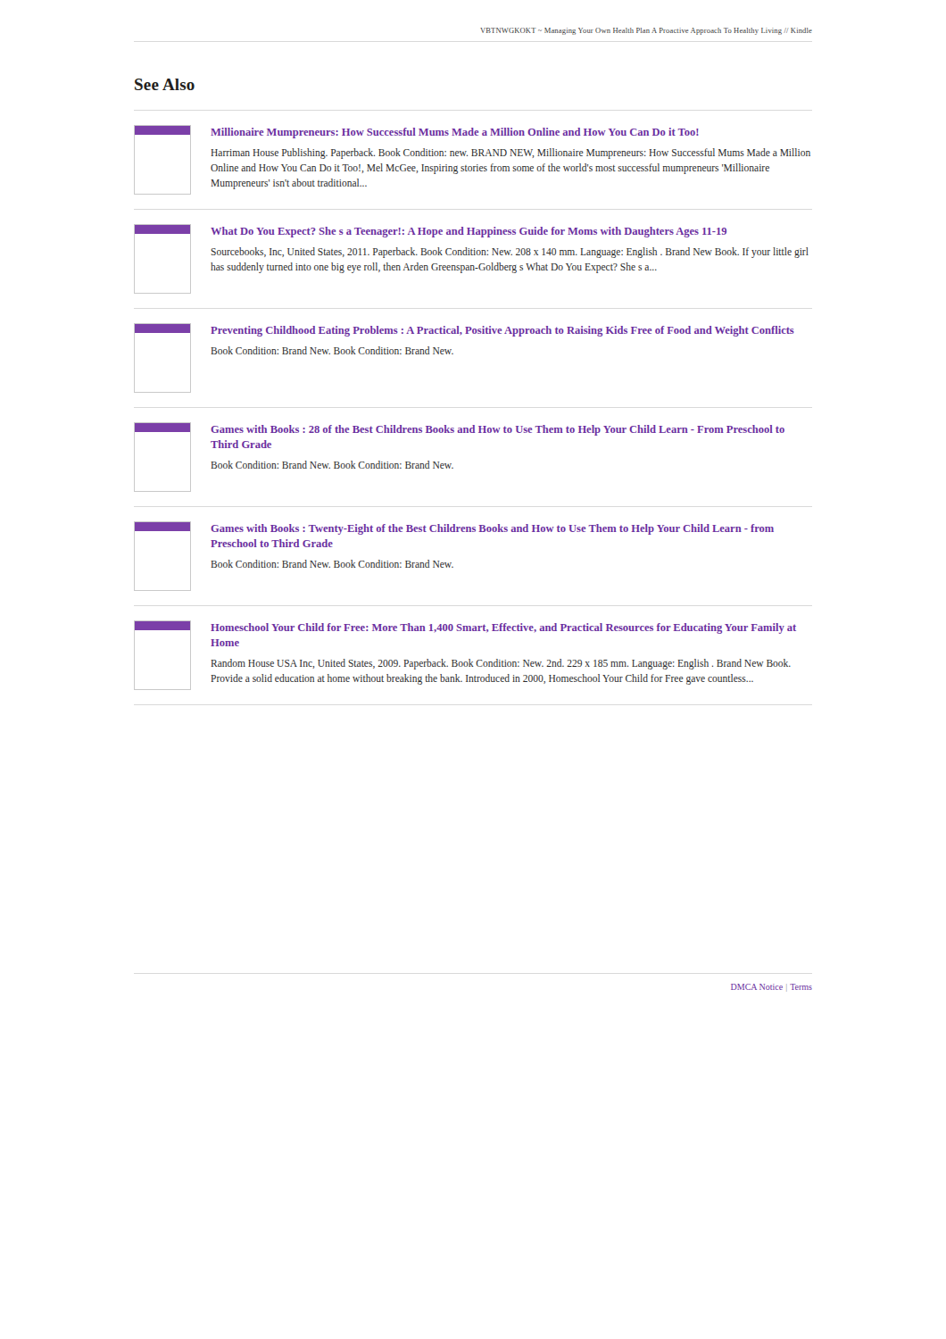VBTNWGKOKT ~ Managing Your Own Health Plan A Proactive Approach To Healthy Living // Kindle
See Also
Millionaire Mumpreneurs: How Successful Mums Made a Million Online and How You Can Do it Too!
Harriman House Publishing. Paperback. Book Condition: new. BRAND NEW, Millionaire Mumpreneurs: How Successful Mums Made a Million Online and How You Can Do it Too!, Mel McGee, Inspiring stories from some of the world's most successful mumpreneurs 'Millionaire Mumpreneurs' isn't about traditional...
What Do You Expect? She s a Teenager!: A Hope and Happiness Guide for Moms with Daughters Ages 11-19
Sourcebooks, Inc, United States, 2011. Paperback. Book Condition: New. 208 x 140 mm. Language: English . Brand New Book. If your little girl has suddenly turned into one big eye roll, then Arden Greenspan-Goldberg s What Do You Expect? She s a...
Preventing Childhood Eating Problems : A Practical, Positive Approach to Raising Kids Free of Food and Weight Conflicts
Book Condition: Brand New. Book Condition: Brand New.
Games with Books : 28 of the Best Childrens Books and How to Use Them to Help Your Child Learn - From Preschool to Third Grade
Book Condition: Brand New. Book Condition: Brand New.
Games with Books : Twenty-Eight of the Best Childrens Books and How to Use Them to Help Your Child Learn - from Preschool to Third Grade
Book Condition: Brand New. Book Condition: Brand New.
Homeschool Your Child for Free: More Than 1,400 Smart, Effective, and Practical Resources for Educating Your Family at Home
Random House USA Inc, United States, 2009. Paperback. Book Condition: New. 2nd. 229 x 185 mm. Language: English . Brand New Book. Provide a solid education at home without breaking the bank. Introduced in 2000, Homeschool Your Child for Free gave countless...
DMCA Notice|Terms